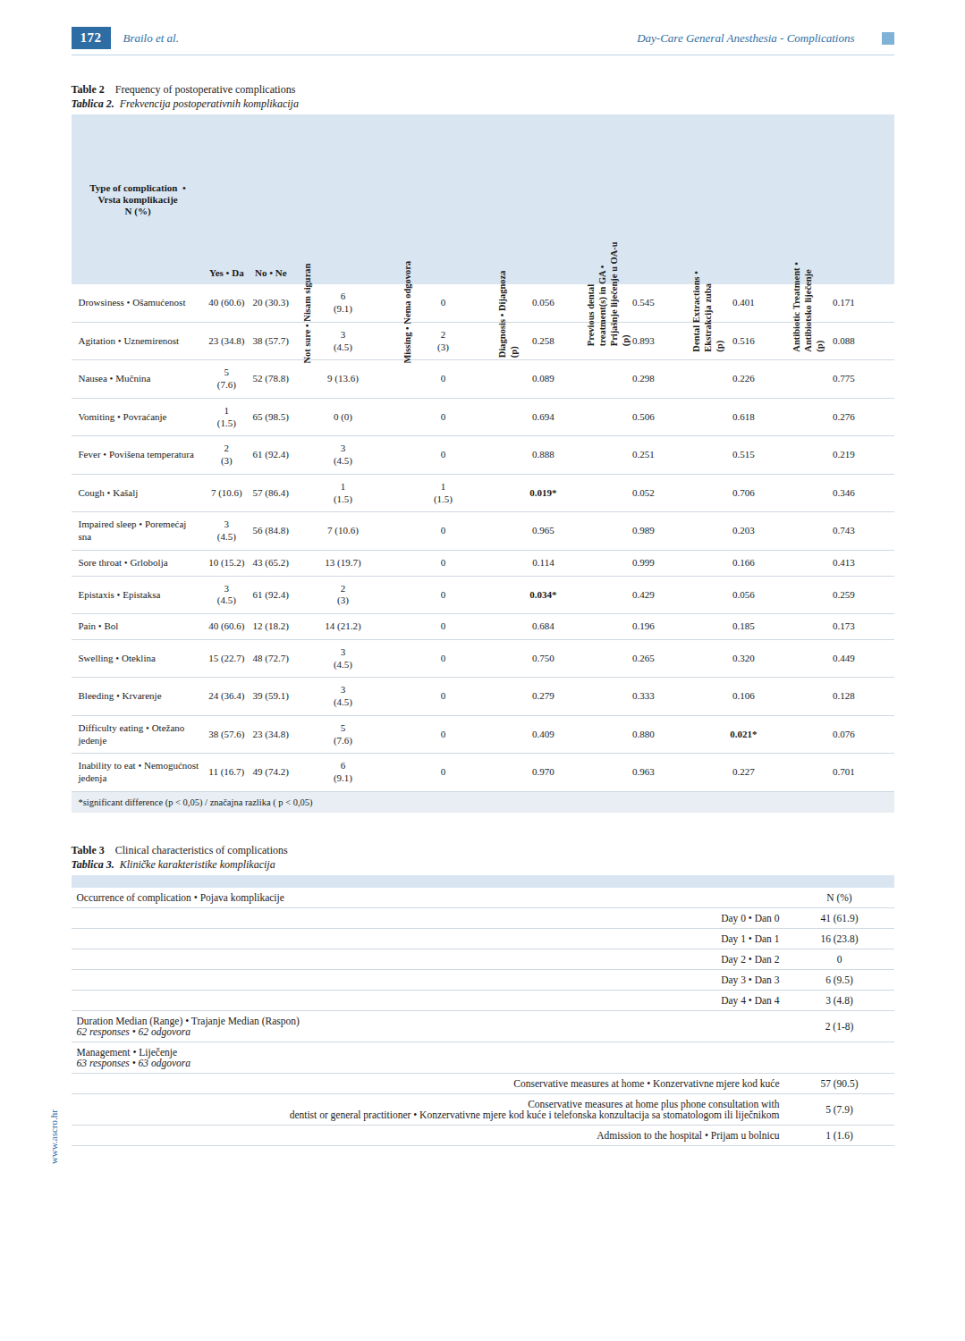172 Brailo et al. Day-Care General Anesthesia - Complications
Table 2 Frequency of postoperative complications
Tablica 2. Frekvencija postoperativnih komplikacija
| Type of complication • Vrsta komplikacije N (%) | Yes • Da | No • Ne | Not sure • Nisam siguran | Missing • Nema odgovora | Diagnosis • Dijagnoza (p) | Previous dental treatment(s) in GA • Prijašnje liječenje u OA-u (p) | Dental Extractions • Ekstrakcija zuba (p) | Antibiotic Treatment • Antibiotsko liječenje (p) |
| --- | --- | --- | --- | --- | --- | --- | --- | --- |
| Drowsiness • Ošamućenost | 40 (60.6) | 20 (30.3) | 6 (9.1) | 0 | 0.056 | 0.545 | 0.401 | 0.171 |
| Agitation • Uznemirenost | 23 (34.8) | 38 (57.7) | 3 (4.5) | 2 (3) | 0.258 | 0.893 | 0.516 | 0.088 |
| Nausea • Mučnina | 5 (7.6) | 52 (78.8) | 9 (13.6) | 0 | 0.089 | 0.298 | 0.226 | 0.775 |
| Vomiting • Povraćanje | 1 (1.5) | 65 (98.5) | 0 (0) | 0 | 0.694 | 0.506 | 0.618 | 0.276 |
| Fever • Povišena temperatura | 2 (3) | 61 (92.4) | 3 (4.5) | 0 | 0.888 | 0.251 | 0.515 | 0.219 |
| Cough • Kašalj | 7 (10.6) | 57 (86.4) | 1 (1.5) | 1 (1.5) | 0.019* | 0.052 | 0.706 | 0.346 |
| Impaired sleep • Poremećaj sna | 3 (4.5) | 56 (84.8) | 7 (10.6) | 0 | 0.965 | 0.989 | 0.203 | 0.743 |
| Sore throat • Grlobolja | 10 (15.2) | 43 (65.2) | 13 (19.7) | 0 | 0.114 | 0.999 | 0.166 | 0.413 |
| Epistaxis • Epistaksa | 3 (4.5) | 61 (92.4) | 2 (3) | 0 | 0.034* | 0.429 | 0.056 | 0.259 |
| Pain • Bol | 40 (60.6) | 12 (18.2) | 14 (21.2) | 0 | 0.684 | 0.196 | 0.185 | 0.173 |
| Swelling • Oteklina | 15 (22.7) | 48 (72.7) | 3 (4.5) | 0 | 0.750 | 0.265 | 0.320 | 0.449 |
| Bleeding • Krvarenje | 24 (36.4) | 39 (59.1) | 3 (4.5) | 0 | 0.279 | 0.333 | 0.106 | 0.128 |
| Difficulty eating • Otežano jedenje | 38 (57.6) | 23 (34.8) | 5 (7.6) | 0 | 0.409 | 0.880 | 0.021* | 0.076 |
| Inability to eat • Nemogućnost jedenja | 11 (16.7) | 49 (74.2) | 6 (9.1) | 0 | 0.970 | 0.963 | 0.227 | 0.701 |
| *significant difference (p < 0,05) / značajna razlika ( p < 0,05) |
Table 3 Clinical characteristics of complications
Tablica 3. Kliničke karakteristike komplikacija
| Occurrence of complication • Pojava komplikacije | N (%) |
| Day 0 • Dan 0 | 41 (61.9) |
| Day 1 • Dan 1 | 16 (23.8) |
| Day 2 • Dan 2 | 0 |
| Day 3 • Dan 3 | 6 (9.5) |
| Day 4 • Dan 4 | 3 (4.8) |
| Duration Median (Range) • Trajanje Median (Raspon) 62 responses • 62 odgovora | 2 (1-8) |
| Management • Liječenje 63 responses • 63 odgovora | |
| Conservative measures at home • Konzervativne mjere kod kuće | 57 (90.5) |
| Conservative measures at home plus phone consultation with dentist or general practitioner • Konzervativne mjere kod kuće i telefonska konzultacija sa stomatologom ili liječnikom | 5 (7.9) |
| Admission to the hospital • Prijam u bolnicu | 1 (1.6) |
www.ascro.hr